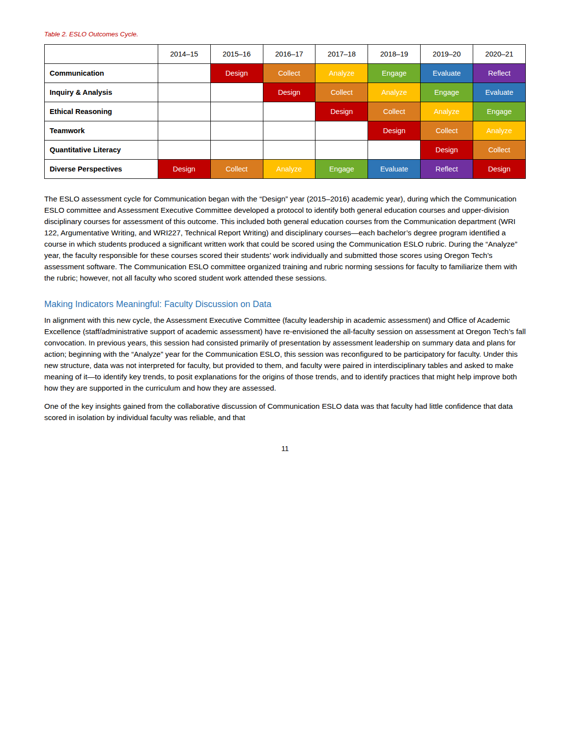Table 2. ESLO Outcomes Cycle.
| | 2014–15 | 2015–16 | 2016–17 | 2017–18 | 2018–19 | 2019–20 | 2020–21 |
| --- | --- | --- | --- | --- | --- | --- | --- |
| Communication | | Design | Collect | Analyze | Engage | Evaluate | Reflect |
| Inquiry & Analysis | | | Design | Collect | Analyze | Engage | Evaluate |
| Ethical Reasoning | | | | Design | Collect | Analyze | Engage |
| Teamwork | | | | | Design | Collect | Analyze |
| Quantitative Literacy | | | | | | Design | Collect |
| Diverse Perspectives | Design | Collect | Analyze | Engage | Evaluate | Reflect | Design |
The ESLO assessment cycle for Communication began with the “Design” year (2015–2016) academic year), during which the Communication ESLO committee and Assessment Executive Committee developed a protocol to identify both general education courses and upper-division disciplinary courses for assessment of this outcome. This included both general education courses from the Communication department (WRI 122, Argumentative Writing, and WRI227, Technical Report Writing) and disciplinary courses—each bachelor’s degree program identified a course in which students produced a significant written work that could be scored using the Communication ESLO rubric. During the “Analyze” year, the faculty responsible for these courses scored their students’ work individually and submitted those scores using Oregon Tech’s assessment software. The Communication ESLO committee organized training and rubric norming sessions for faculty to familiarize them with the rubric; however, not all faculty who scored student work attended these sessions.
Making Indicators Meaningful: Faculty Discussion on Data
In alignment with this new cycle, the Assessment Executive Committee (faculty leadership in academic assessment) and Office of Academic Excellence (staff/administrative support of academic assessment) have re-envisioned the all-faculty session on assessment at Oregon Tech’s fall convocation. In previous years, this session had consisted primarily of presentation by assessment leadership on summary data and plans for action; beginning with the “Analyze” year for the Communication ESLO, this session was reconfigured to be participatory for faculty. Under this new structure, data was not interpreted for faculty, but provided to them, and faculty were paired in interdisciplinary tables and asked to make meaning of it—to identify key trends, to posit explanations for the origins of those trends, and to identify practices that might help improve both how they are supported in the curriculum and how they are assessed.
One of the key insights gained from the collaborative discussion of Communication ESLO data was that faculty had little confidence that data scored in isolation by individual faculty was reliable, and that
11